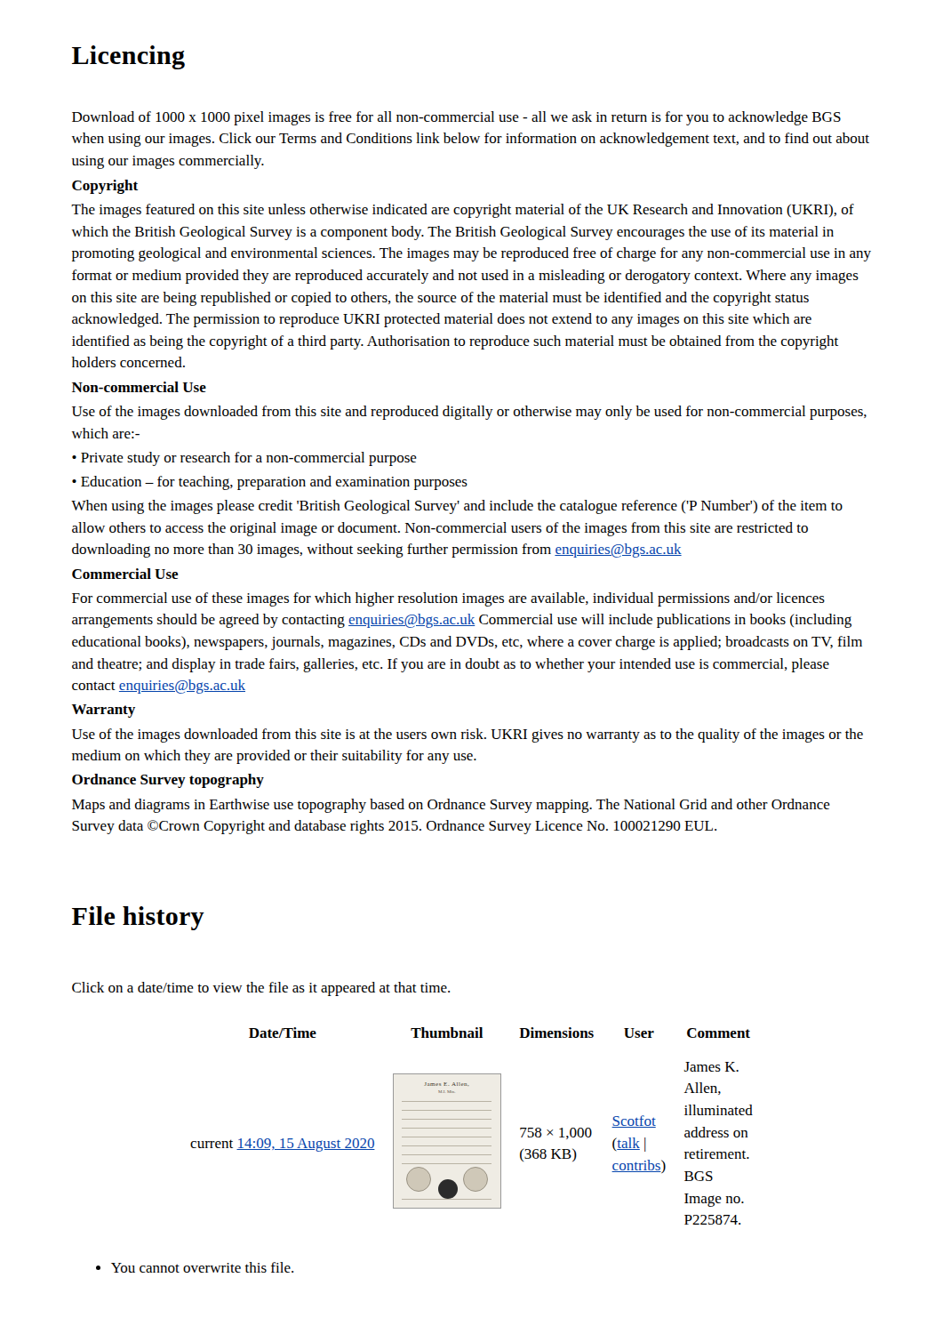Licencing
Download of 1000 x 1000 pixel images is free for all non-commercial use - all we ask in return is for you to acknowledge BGS when using our images. Click our Terms and Conditions link below for information on acknowledgement text, and to find out about using our images commercially.
Copyright
The images featured on this site unless otherwise indicated are copyright material of the UK Research and Innovation (UKRI), of which the British Geological Survey is a component body. The British Geological Survey encourages the use of its material in promoting geological and environmental sciences. The images may be reproduced free of charge for any non-commercial use in any format or medium provided they are reproduced accurately and not used in a misleading or derogatory context. Where any images on this site are being republished or copied to others, the source of the material must be identified and the copyright status acknowledged. The permission to reproduce UKRI protected material does not extend to any images on this site which are identified as being the copyright of a third party. Authorisation to reproduce such material must be obtained from the copyright holders concerned.
Non-commercial Use
Use of the images downloaded from this site and reproduced digitally or otherwise may only be used for non-commercial purposes, which are:-
• Private study or research for a non-commercial purpose
• Education – for teaching, preparation and examination purposes
When using the images please credit 'British Geological Survey' and include the catalogue reference ('P Number') of the item to allow others to access the original image or document. Non-commercial users of the images from this site are restricted to downloading no more than 30 images, without seeking further permission from enquiries@bgs.ac.uk
Commercial Use
For commercial use of these images for which higher resolution images are available, individual permissions and/or licences arrangements should be agreed by contacting enquiries@bgs.ac.uk Commercial use will include publications in books (including educational books), newspapers, journals, magazines, CDs and DVDs, etc, where a cover charge is applied; broadcasts on TV, film and theatre; and display in trade fairs, galleries, etc. If you are in doubt as to whether your intended use is commercial, please contact enquiries@bgs.ac.uk
Warranty
Use of the images downloaded from this site is at the users own risk. UKRI gives no warranty as to the quality of the images or the medium on which they are provided or their suitability for any use.
Ordnance Survey topography
Maps and diagrams in Earthwise use topography based on Ordnance Survey mapping. The National Grid and other Ordnance Survey data ©Crown Copyright and database rights 2015. Ordnance Survey Licence No. 100021290 EUL.
File history
Click on a date/time to view the file as it appeared at that time.
| Date/Time | Thumbnail | Dimensions | User | Comment |
| --- | --- | --- | --- | --- |
| current 14:09, 15 August 2020 | James E. Allen, M.I. Min. | 758 × 1,000 (368 KB) | Scotfot ( talk / contribs ) | James K. Allen, illuminated address on retirement. BGS Image no. P225874. |
You cannot overwrite this file.